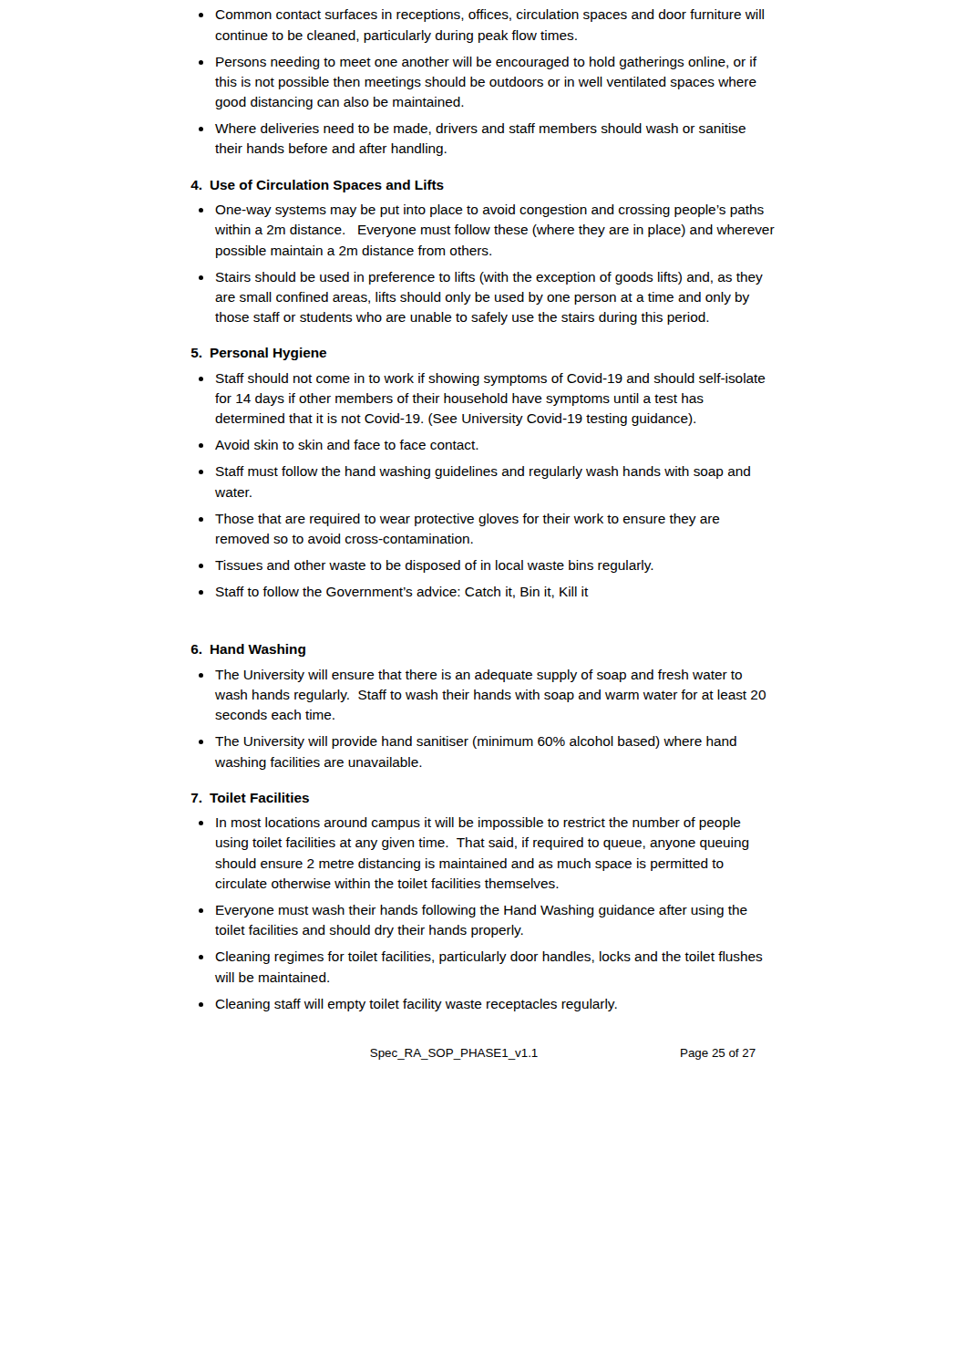Common contact surfaces in receptions, offices, circulation spaces and door furniture will continue to be cleaned, particularly during peak flow times.
Persons needing to meet one another will be encouraged to hold gatherings online, or if this is not possible then meetings should be outdoors or in well ventilated spaces where good distancing can also be maintained.
Where deliveries need to be made, drivers and staff members should wash or sanitise their hands before and after handling.
4. Use of Circulation Spaces and Lifts
One-way systems may be put into place to avoid congestion and crossing people’s paths within a 2m distance. Everyone must follow these (where they are in place) and wherever possible maintain a 2m distance from others.
Stairs should be used in preference to lifts (with the exception of goods lifts) and, as they are small confined areas, lifts should only be used by one person at a time and only by those staff or students who are unable to safely use the stairs during this period.
5. Personal Hygiene
Staff should not come in to work if showing symptoms of Covid-19 and should self-isolate for 14 days if other members of their household have symptoms until a test has determined that it is not Covid-19. (See University Covid-19 testing guidance).
Avoid skin to skin and face to face contact.
Staff must follow the hand washing guidelines and regularly wash hands with soap and water.
Those that are required to wear protective gloves for their work to ensure they are removed so to avoid cross-contamination.
Tissues and other waste to be disposed of in local waste bins regularly.
Staff to follow the Government’s advice: Catch it, Bin it, Kill it
6. Hand Washing
The University will ensure that there is an adequate supply of soap and fresh water to wash hands regularly. Staff to wash their hands with soap and warm water for at least 20 seconds each time.
The University will provide hand sanitiser (minimum 60% alcohol based) where hand washing facilities are unavailable.
7. Toilet Facilities
In most locations around campus it will be impossible to restrict the number of people using toilet facilities at any given time. That said, if required to queue, anyone queuing should ensure 2 metre distancing is maintained and as much space is permitted to circulate otherwise within the toilet facilities themselves.
Everyone must wash their hands following the Hand Washing guidance after using the toilet facilities and should dry their hands properly.
Cleaning regimes for toilet facilities, particularly door handles, locks and the toilet flushes will be maintained.
Cleaning staff will empty toilet facility waste receptacles regularly.
Spec_RA_SOP_PHASE1_v1.1 Page 25 of 27